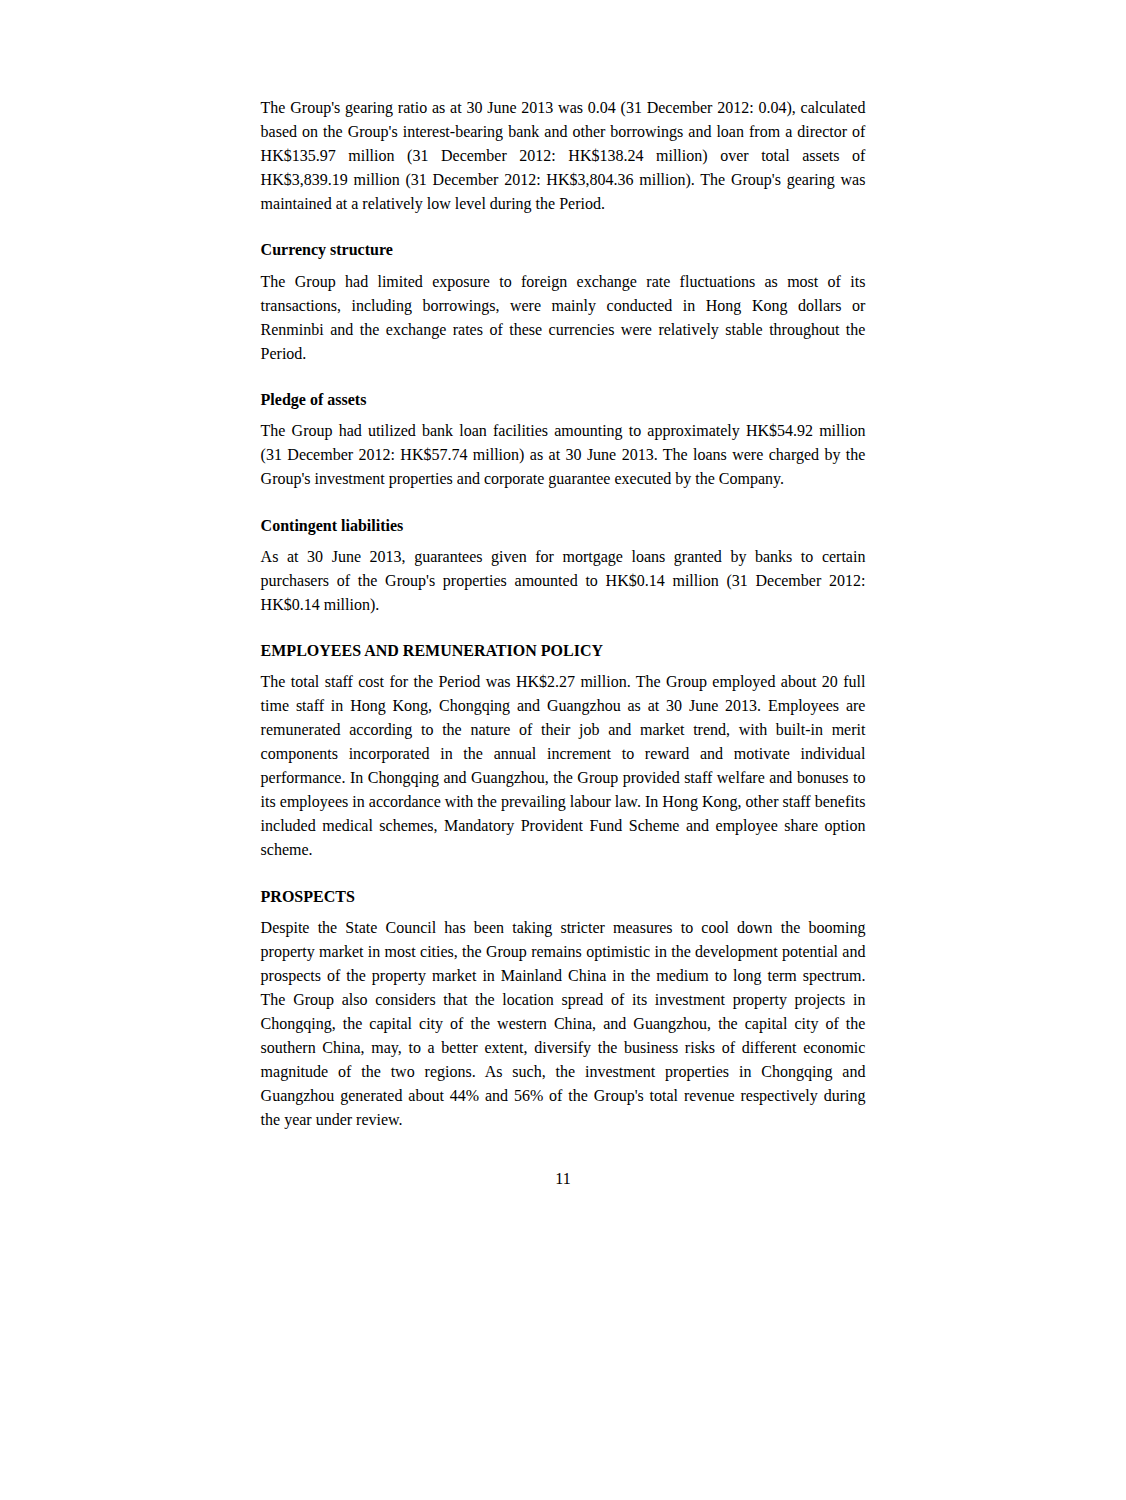The Group's gearing ratio as at 30 June 2013 was 0.04 (31 December 2012: 0.04), calculated based on the Group's interest-bearing bank and other borrowings and loan from a director of HK$135.97 million (31 December 2012: HK$138.24 million) over total assets of HK$3,839.19 million (31 December 2012: HK$3,804.36 million). The Group's gearing was maintained at a relatively low level during the Period.
Currency structure
The Group had limited exposure to foreign exchange rate fluctuations as most of its transactions, including borrowings, were mainly conducted in Hong Kong dollars or Renminbi and the exchange rates of these currencies were relatively stable throughout the Period.
Pledge of assets
The Group had utilized bank loan facilities amounting to approximately HK$54.92 million (31 December 2012: HK$57.74 million) as at 30 June 2013. The loans were charged by the Group's investment properties and corporate guarantee executed by the Company.
Contingent liabilities
As at 30 June 2013, guarantees given for mortgage loans granted by banks to certain purchasers of the Group's properties amounted to HK$0.14 million (31 December 2012: HK$0.14 million).
EMPLOYEES AND REMUNERATION POLICY
The total staff cost for the Period was HK$2.27 million. The Group employed about 20 full time staff in Hong Kong, Chongqing and Guangzhou as at 30 June 2013. Employees are remunerated according to the nature of their job and market trend, with built-in merit components incorporated in the annual increment to reward and motivate individual performance. In Chongqing and Guangzhou, the Group provided staff welfare and bonuses to its employees in accordance with the prevailing labour law. In Hong Kong, other staff benefits included medical schemes, Mandatory Provident Fund Scheme and employee share option scheme.
PROSPECTS
Despite the State Council has been taking stricter measures to cool down the booming property market in most cities, the Group remains optimistic in the development potential and prospects of the property market in Mainland China in the medium to long term spectrum. The Group also considers that the location spread of its investment property projects in Chongqing, the capital city of the western China, and Guangzhou, the capital city of the southern China, may, to a better extent, diversify the business risks of different economic magnitude of the two regions. As such, the investment properties in Chongqing and Guangzhou generated about 44% and 56% of the Group's total revenue respectively during the year under review.
11